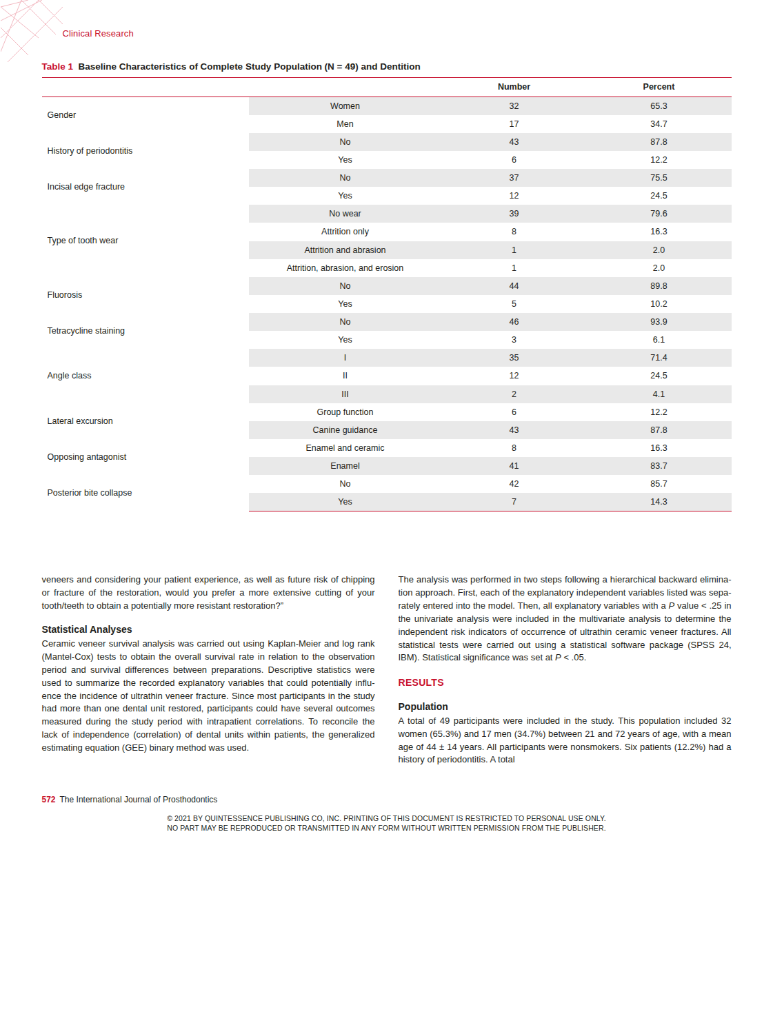Clinical Research
Table 1 Baseline Characteristics of Complete Study Population (N = 49) and Dentition
| | | Number | Percent |
| --- | --- | --- | --- |
| Gender | Women | 32 | 65.3 |
| Men | 17 | 34.7 |
| History of periodontitis | No | 43 | 87.8 |
| Yes | 6 | 12.2 |
| Incisal edge fracture | No | 37 | 75.5 |
| Yes | 12 | 24.5 |
| Type of tooth wear | No wear | 39 | 79.6 |
| Attrition only | 8 | 16.3 |
| Attrition and abrasion | 1 | 2.0 |
| Attrition, abrasion, and erosion | 1 | 2.0 |
| Fluorosis | No | 44 | 89.8 |
| Yes | 5 | 10.2 |
| Tetracycline staining | No | 46 | 93.9 |
| Yes | 3 | 6.1 |
| Angle class | I | 35 | 71.4 |
| II | 12 | 24.5 |
| III | 2 | 4.1 |
| Lateral excursion | Group function | 6 | 12.2 |
| Canine guidance | 43 | 87.8 |
| Opposing antagonist | Enamel and ceramic | 8 | 16.3 |
| Enamel | 41 | 83.7 |
| Posterior bite collapse | No | 42 | 85.7 |
| Yes | 7 | 14.3 |
veneers and considering your patient experience, as well as future risk of chipping or fracture of the restoration, would you prefer a more extensive cutting of your tooth/teeth to obtain a potentially more resistant restoration?”
Statistical Analyses
Ceramic veneer survival analysis was carried out using Kaplan-Meier and log rank (Mantel-Cox) tests to obtain the overall survival rate in relation to the observation period and survival differences between preparations. Descriptive statistics were used to summarize the recorded explanatory variables that could potentially influence the incidence of ultrathin veneer fracture. Since most participants in the study had more than one dental unit restored, participants could have several outcomes measured during the study period with intrapatient correlations. To reconcile the lack of independence (correlation) of dental units within patients, the generalized estimating equation (GEE) binary method was used.
The analysis was performed in two steps following a hierarchical backward elimination approach. First, each of the explanatory independent variables listed was separately entered into the model. Then, all explanatory variables with a P value < .25 in the univariate analysis were included in the multivariate analysis to determine the independent risk indicators of occurrence of ultrathin ceramic veneer fractures. All statistical tests were carried out using a statistical software package (SPSS 24, IBM). Statistical significance was set at P < .05.
RESULTS
Population
A total of 49 participants were included in the study. This population included 32 women (65.3%) and 17 men (34.7%) between 21 and 72 years of age, with a mean age of 44 ± 14 years. All participants were nonsmokers. Six patients (12.2%) had a history of periodontitis. A total
572 The International Journal of Prosthodontics
© 2021 BY QUINTESSENCE PUBLISHING CO, INC. PRINTING OF THIS DOCUMENT IS RESTRICTED TO PERSONAL USE ONLY. NO PART MAY BE REPRODUCED OR TRANSMITTED IN ANY FORM WITHOUT WRITTEN PERMISSION FROM THE PUBLISHER.